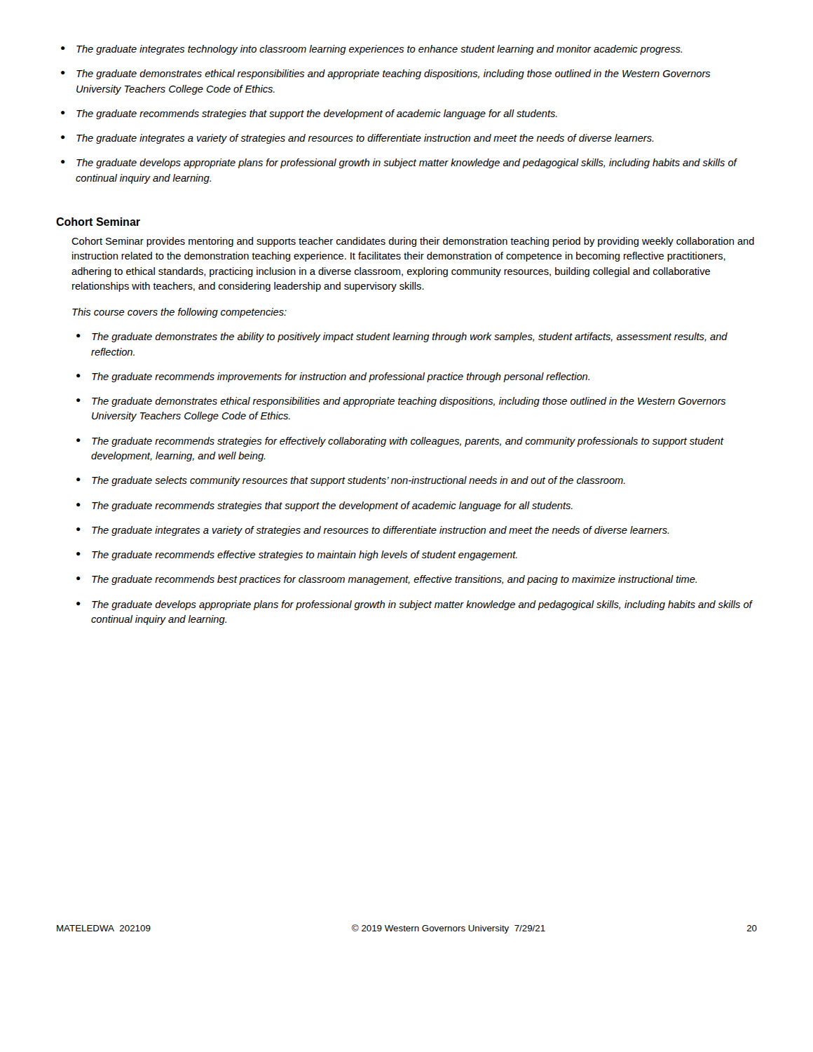The graduate integrates technology into classroom learning experiences to enhance student learning and monitor academic progress.
The graduate demonstrates ethical responsibilities and appropriate teaching dispositions, including those outlined in the Western Governors University Teachers College Code of Ethics.
The graduate recommends strategies that support the development of academic language for all students.
The graduate integrates a variety of strategies and resources to differentiate instruction and meet the needs of diverse learners.
The graduate develops appropriate plans for professional growth in subject matter knowledge and pedagogical skills, including habits and skills of continual inquiry and learning.
Cohort Seminar
Cohort Seminar provides mentoring and supports teacher candidates during their demonstration teaching period by providing weekly collaboration and instruction related to the demonstration teaching experience. It facilitates their demonstration of competence in becoming reflective practitioners, adhering to ethical standards, practicing inclusion in a diverse classroom, exploring community resources, building collegial and collaborative relationships with teachers, and considering leadership and supervisory skills.
This course covers the following competencies:
The graduate demonstrates the ability to positively impact student learning through work samples, student artifacts, assessment results, and reflection.
The graduate recommends improvements for instruction and professional practice through personal reflection.
The graduate demonstrates ethical responsibilities and appropriate teaching dispositions, including those outlined in the Western Governors University Teachers College Code of Ethics.
The graduate recommends strategies for effectively collaborating with colleagues, parents, and community professionals to support student development, learning, and well being.
The graduate selects community resources that support students’ non-instructional needs in and out of the classroom.
The graduate recommends strategies that support the development of academic language for all students.
The graduate integrates a variety of strategies and resources to differentiate instruction and meet the needs of diverse learners.
The graduate recommends effective strategies to maintain high levels of student engagement.
The graduate recommends best practices for classroom management, effective transitions, and pacing to maximize instructional time.
The graduate develops appropriate plans for professional growth in subject matter knowledge and pedagogical skills, including habits and skills of continual inquiry and learning.
MATELEDWA 202109 © 2019 Western Governors University 7/29/21 20